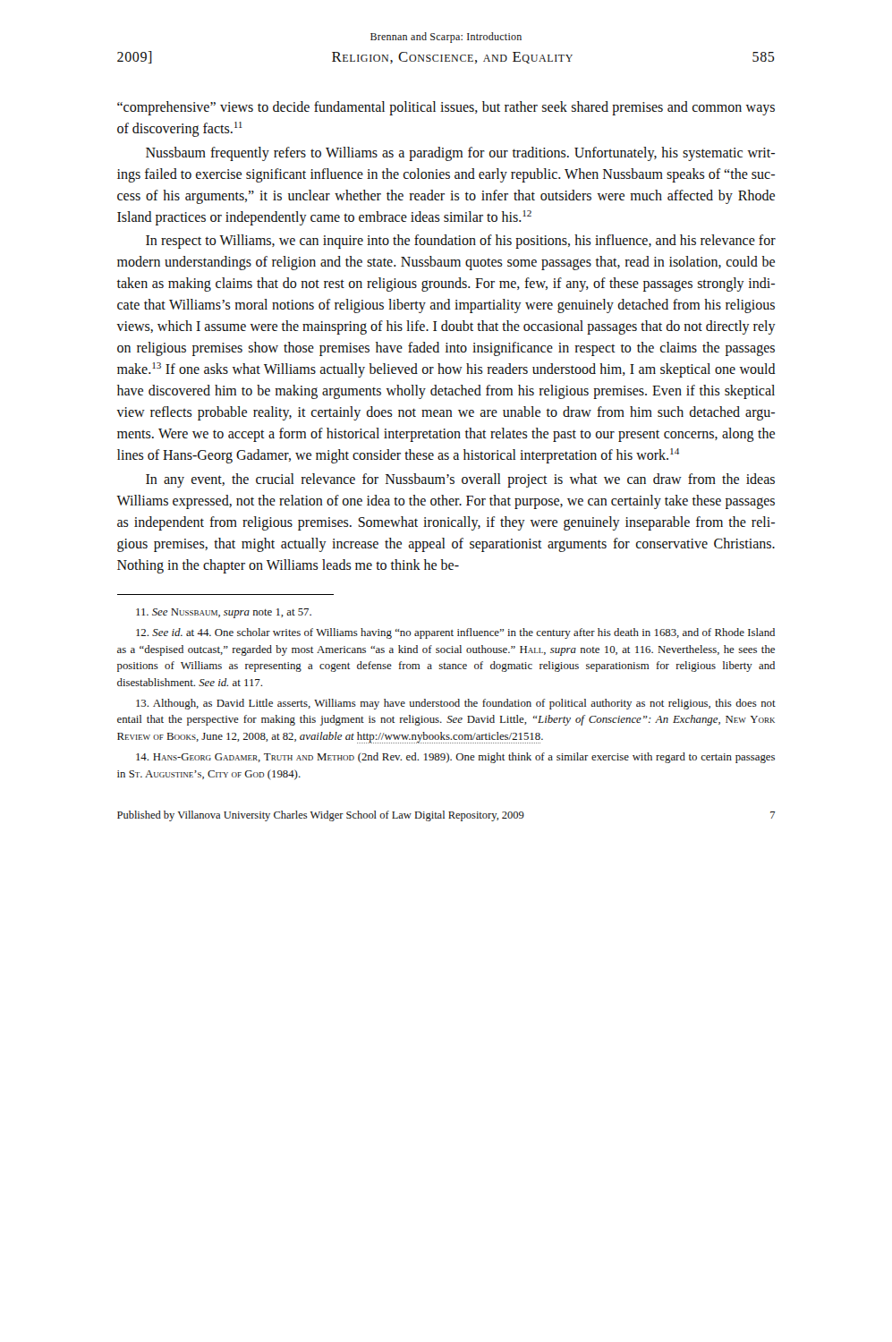Brennan and Scarpa: Introduction
2009] Religion, Conscience, and Equality 585
“comprehensive” views to decide fundamental political issues, but rather seek shared premises and common ways of discovering facts.11
Nussbaum frequently refers to Williams as a paradigm for our traditions. Unfortunately, his systematic writings failed to exercise significant influence in the colonies and early republic. When Nussbaum speaks of “the success of his arguments,” it is unclear whether the reader is to infer that outsiders were much affected by Rhode Island practices or independently came to embrace ideas similar to his.12
In respect to Williams, we can inquire into the foundation of his positions, his influence, and his relevance for modern understandings of religion and the state. Nussbaum quotes some passages that, read in isolation, could be taken as making claims that do not rest on religious grounds. For me, few, if any, of these passages strongly indicate that Williams’s moral notions of religious liberty and impartiality were genuinely detached from his religious views, which I assume were the mainspring of his life. I doubt that the occasional passages that do not directly rely on religious premises show those premises have faded into insignificance in respect to the claims the passages make.13 If one asks what Williams actually believed or how his readers understood him, I am skeptical one would have discovered him to be making arguments wholly detached from his religious premises. Even if this skeptical view reflects probable reality, it certainly does not mean we are unable to draw from him such detached arguments. Were we to accept a form of historical interpretation that relates the past to our present concerns, along the lines of Hans-Georg Gadamer, we might consider these as a historical interpretation of his work.14
In any event, the crucial relevance for Nussbaum’s overall project is what we can draw from the ideas Williams expressed, not the relation of one idea to the other. For that purpose, we can certainly take these passages as independent from religious premises. Somewhat ironically, if they were genuinely inseparable from the religious premises, that might actually increase the appeal of separationist arguments for conservative Christians. Nothing in the chapter on Williams leads me to think he be-
11. See Nussbaum, supra note 1, at 57.
12. See id. at 44. One scholar writes of Williams having “no apparent influence” in the century after his death in 1683, and of Rhode Island as a “despised outcast,” regarded by most Americans “as a kind of social outhouse.” Hall, supra note 10, at 116. Nevertheless, he sees the positions of Williams as representing a cogent defense from a stance of dogmatic religious separationism for religious liberty and disestablishment. See id. at 117.
13. Although, as David Little asserts, Williams may have understood the foundation of political authority as not religious, this does not entail that the perspective for making this judgment is not religious. See David Little, “Liberty of Conscience”: An Exchange, New York Review of Books, June 12, 2008, at 82, available at http://www.nybooks.com/articles/21518.
14. Hans-Georg Gadamer, Truth and Method (2nd Rev. ed. 1989). One might think of a similar exercise with regard to certain passages in St. Augustine’s, City of God (1984).
Published by Villanova University Charles Widger School of Law Digital Repository, 2009 7